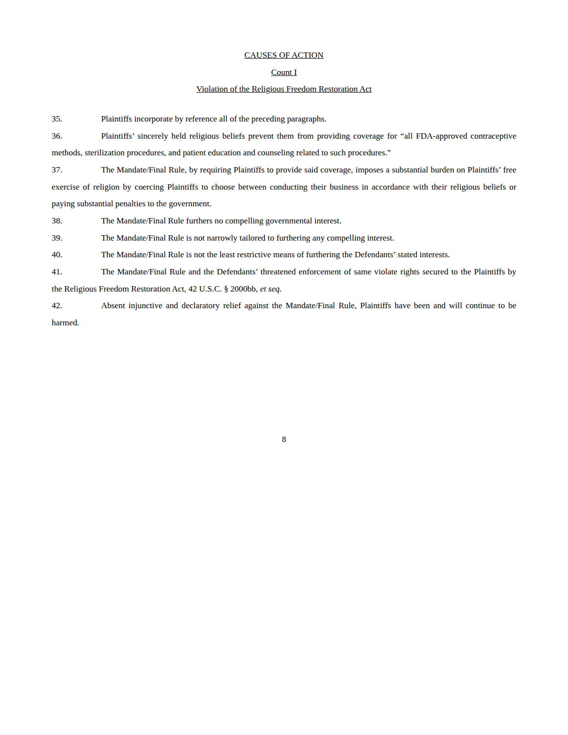CAUSES OF ACTION
Count I
Violation of the Religious Freedom Restoration Act
35. Plaintiffs incorporate by reference all of the preceding paragraphs.
36. Plaintiffs’ sincerely held religious beliefs prevent them from providing coverage for “all FDA-approved contraceptive methods, sterilization procedures, and patient education and counseling related to such procedures.”
37. The Mandate/Final Rule, by requiring Plaintiffs to provide said coverage, imposes a substantial burden on Plaintiffs’ free exercise of religion by coercing Plaintiffs to choose between conducting their business in accordance with their religious beliefs or paying substantial penalties to the government.
38. The Mandate/Final Rule furthers no compelling governmental interest.
39. The Mandate/Final Rule is not narrowly tailored to furthering any compelling interest.
40. The Mandate/Final Rule is not the least restrictive means of furthering the Defendants’ stated interests.
41. The Mandate/Final Rule and the Defendants’ threatened enforcement of same violate rights secured to the Plaintiffs by the Religious Freedom Restoration Act, 42 U.S.C. § 2000bb, et seq.
42. Absent injunctive and declaratory relief against the Mandate/Final Rule, Plaintiffs have been and will continue to be harmed.
8